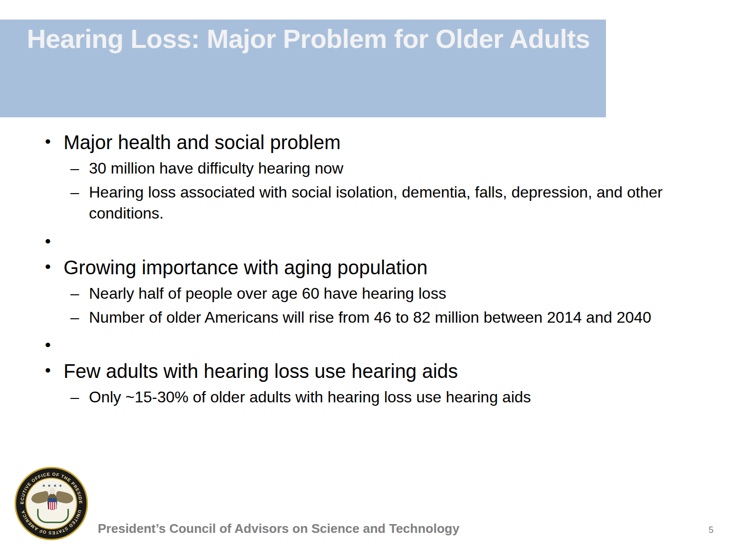Hearing Loss: Major Problem for Older Adults
Major health and social problem
30 million have difficulty hearing now
Hearing loss associated with social isolation, dementia, falls, depression, and other conditions.
Growing importance with aging population
Nearly half of people over age 60 have hearing loss
Number of older Americans will rise from 46 to 82 million between 2014 and 2040
Few adults with hearing loss use hearing aids
Only ~15-30% of older adults with hearing loss use hearing aids
EXECUTIVE OFFICE OF THE PRESIDENT UNITED STATES OF AMERICA
★ ★ ★ ★ ★
President’s Council of Advisors on Science and Technology
5